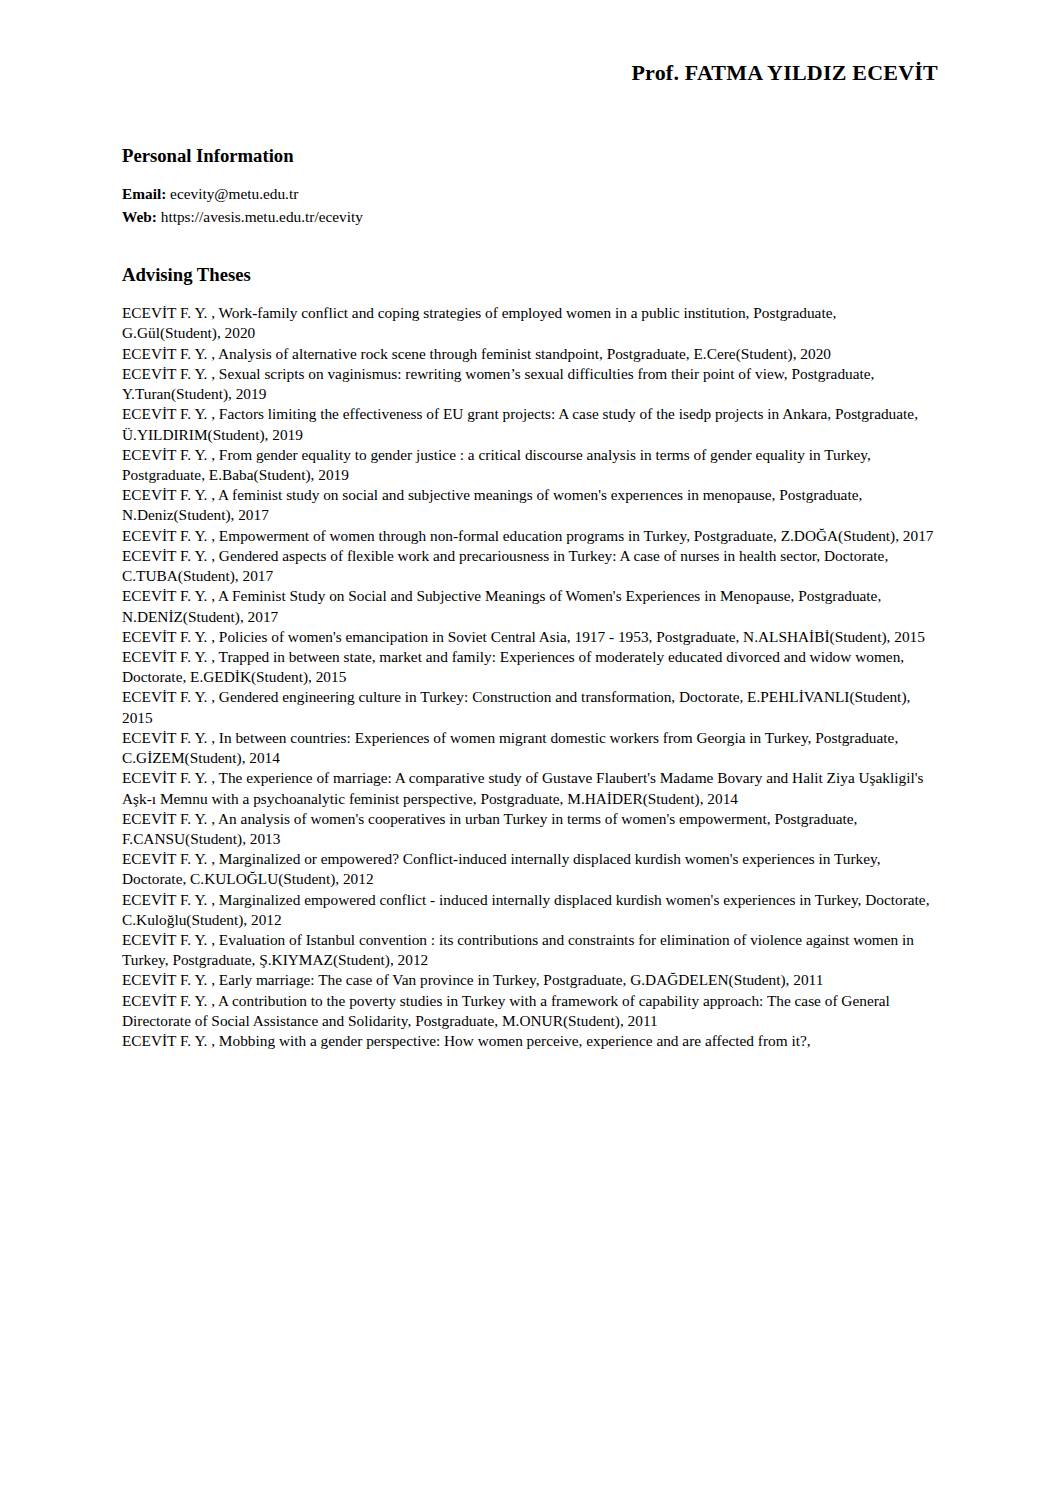Prof. FATMA YILDIZ ECEVİT
Personal Information
Email: ecevity@metu.edu.tr
Web: https://avesis.metu.edu.tr/ecevity
Advising Theses
ECEVİT F. Y. , Work-family conflict and coping strategies of employed women in a public institution, Postgraduate, G.Gül(Student), 2020
ECEVİT F. Y. , Analysis of alternative rock scene through feminist standpoint, Postgraduate, E.Cere(Student), 2020
ECEVİT F. Y. , Sexual scripts on vaginismus: rewriting women’s sexual difficulties from their point of view, Postgraduate, Y.Turan(Student), 2019
ECEVİT F. Y. , Factors limiting the effectiveness of EU grant projects: A case study of the isedp projects in Ankara, Postgraduate, Ü.YILDIRIM(Student), 2019
ECEVİT F. Y. , From gender equality to gender justice : a critical discourse analysis in terms of gender equality in Turkey, Postgraduate, E.Baba(Student), 2019
ECEVİT F. Y. , A feminist study on social and subjective meanings of women's experıences in menopause, Postgraduate, N.Deniz(Student), 2017
ECEVİT F. Y. , Empowerment of women through non-formal education programs in Turkey, Postgraduate, Z.DOĞA(Student), 2017
ECEVİT F. Y. , Gendered aspects of flexible work and precariousness in Turkey: A case of nurses in health sector, Doctorate, C.TUBA(Student), 2017
ECEVİT F. Y. , A Feminist Study on Social and Subjective Meanings of Women's Experiences in Menopause, Postgraduate, N.DENİZ(Student), 2017
ECEVİT F. Y. , Policies of women's emancipation in Soviet Central Asia, 1917 - 1953, Postgraduate, N.ALSHAİBİ(Student), 2015
ECEVİT F. Y. , Trapped in between state, market and family: Experiences of moderately educated divorced and widow women, Doctorate, E.GEDİK(Student), 2015
ECEVİT F. Y. , Gendered engineering culture in Turkey: Construction and transformation, Doctorate, E.PEHLİVANLI(Student), 2015
ECEVİT F. Y. , In between countries: Experiences of women migrant domestic workers from Georgia in Turkey, Postgraduate, C.GİZEM(Student), 2014
ECEVİT F. Y. , The experience of marriage: A comparative study of Gustave Flaubert's Madame Bovary and Halit Ziya Uşakligil's Aşk-ı Memnu with a psychoanalytic feminist perspective, Postgraduate, M.HAİDER(Student), 2014
ECEVİT F. Y. , An analysis of women's cooperatives in urban Turkey in terms of women's empowerment, Postgraduate, F.CANSU(Student), 2013
ECEVİT F. Y. , Marginalized or empowered? Conflict-induced internally displaced kurdish women's experiences in Turkey, Doctorate, C.KULOĞLU(Student), 2012
ECEVİT F. Y. , Marginalized empowered conflict - induced internally displaced kurdish women's experiences in Turkey, Doctorate, C.Kuloğlu(Student), 2012
ECEVİT F. Y. , Evaluation of Istanbul convention : its contributions and constraints for elimination of violence against women in Turkey, Postgraduate, Ş.KIYMAZ(Student), 2012
ECEVİT F. Y. , Early marriage: The case of Van province in Turkey, Postgraduate, G.DAĞDELEN(Student), 2011
ECEVİT F. Y. , A contribution to the poverty studies in Turkey with a framework of capability approach: The case of General Directorate of Social Assistance and Solidarity, Postgraduate, M.ONUR(Student), 2011
ECEVİT F. Y. , Mobbing with a gender perspective: How women perceive, experience and are affected from it?,